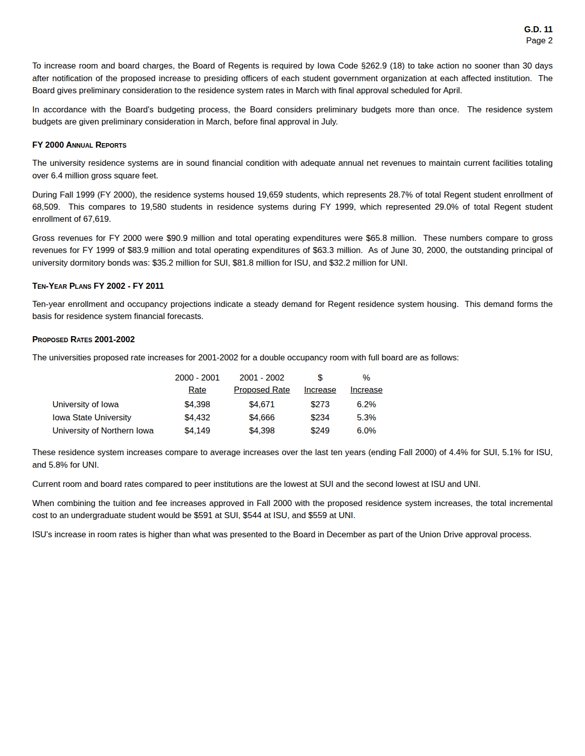G.D. 11
Page 2
To increase room and board charges, the Board of Regents is required by Iowa Code §262.9 (18) to take action no sooner than 30 days after notification of the proposed increase to presiding officers of each student government organization at each affected institution. The Board gives preliminary consideration to the residence system rates in March with final approval scheduled for April.
In accordance with the Board's budgeting process, the Board considers preliminary budgets more than once. The residence system budgets are given preliminary consideration in March, before final approval in July.
FY 2000 Annual Reports
The university residence systems are in sound financial condition with adequate annual net revenues to maintain current facilities totaling over 6.4 million gross square feet.
During Fall 1999 (FY 2000), the residence systems housed 19,659 students, which represents 28.7% of total Regent student enrollment of 68,509. This compares to 19,580 students in residence systems during FY 1999, which represented 29.0% of total Regent student enrollment of 67,619.
Gross revenues for FY 2000 were $90.9 million and total operating expenditures were $65.8 million. These numbers compare to gross revenues for FY 1999 of $83.9 million and total operating expenditures of $63.3 million. As of June 30, 2000, the outstanding principal of university dormitory bonds was: $35.2 million for SUI, $81.8 million for ISU, and $32.2 million for UNI.
Ten-Year Plans FY 2002 - FY 2011
Ten-year enrollment and occupancy projections indicate a steady demand for Regent residence system housing. This demand forms the basis for residence system financial forecasts.
Proposed Rates 2001-2002
The universities proposed rate increases for 2001-2002 for a double occupancy room with full board are as follows:
| | 2000 - 2001 | 2001 - 2002 | $ | % |
| | Rate | Proposed Rate | Increase | Increase |
| University of Iowa | $4,398 | $4,671 | $273 | 6.2% |
| Iowa State University | $4,432 | $4,666 | $234 | 5.3% |
| University of Northern Iowa | $4,149 | $4,398 | $249 | 6.0% |
These residence system increases compare to average increases over the last ten years (ending Fall 2000) of 4.4% for SUI, 5.1% for ISU, and 5.8% for UNI.
Current room and board rates compared to peer institutions are the lowest at SUI and the second lowest at ISU and UNI.
When combining the tuition and fee increases approved in Fall 2000 with the proposed residence system increases, the total incremental cost to an undergraduate student would be $591 at SUI, $544 at ISU, and $559 at UNI.
ISU's increase in room rates is higher than what was presented to the Board in December as part of the Union Drive approval process.